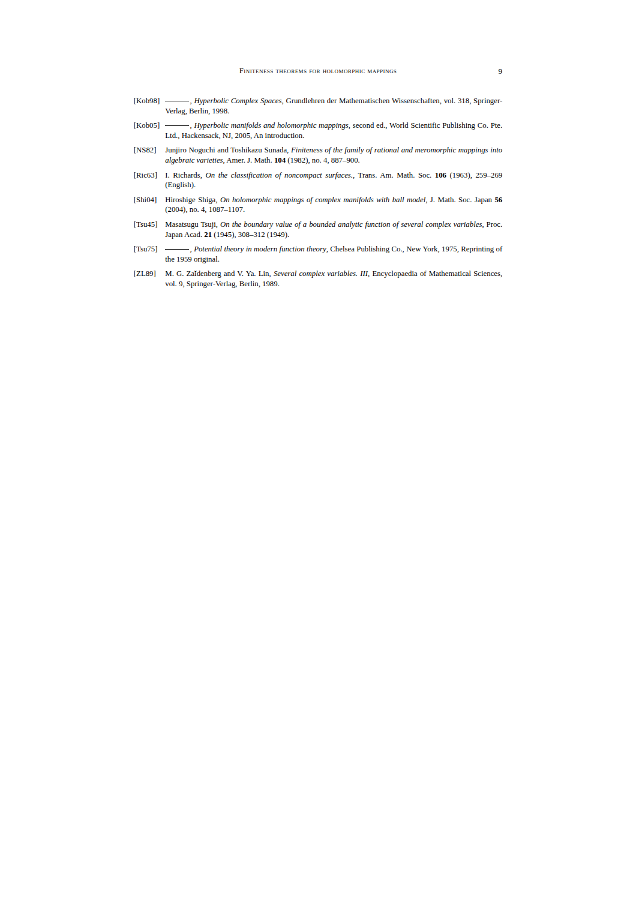Finiteness theorems for holomorphic mappings 9
[Kob98]
, Hyperbolic Complex Spaces, Grundlehren der Mathematischen Wissenschaften, vol. 318, Springer-Verlag, Berlin, 1998.
[Kob05]
, Hyperbolic manifolds and holomorphic mappings, second ed., World Scientific Publishing Co. Pte. Ltd., Hackensack, NJ, 2005, An introduction.
[NS82]
Junjiro Noguchi and Toshikazu Sunada, Finiteness of the family of rational and meromorphic mappings into algebraic varieties, Amer. J. Math. 104 (1982), no. 4, 887–900.
[Ric63]
I. Richards, On the classification of noncompact surfaces., Trans. Am. Math. Soc. 106 (1963), 259–269 (English).
[Shi04]
Hiroshige Shiga, On holomorphic mappings of complex manifolds with ball model, J. Math. Soc. Japan 56 (2004), no. 4, 1087–1107.
[Tsu45]
Masatsugu Tsuji, On the boundary value of a bounded analytic function of several complex variables, Proc. Japan Acad. 21 (1945), 308–312 (1949).
[Tsu75]
, Potential theory in modern function theory, Chelsea Publishing Co., New York, 1975, Reprinting of the 1959 original.
[ZL89]
M. G. Zaĭdenberg and V. Ya. Lin, Several complex variables. III, Encyclopaedia of Mathematical Sciences, vol. 9, Springer-Verlag, Berlin, 1989.